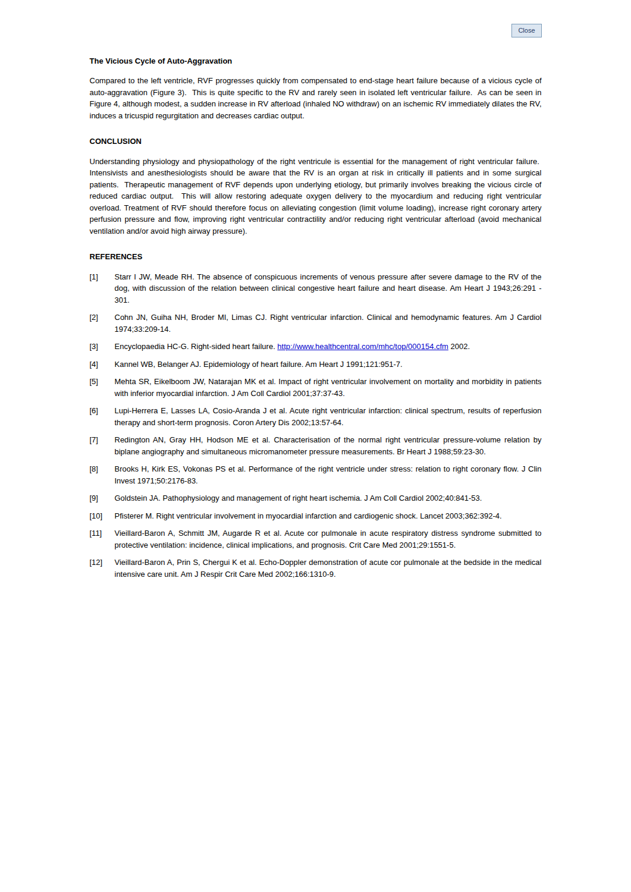Close
The Vicious Cycle of Auto-Aggravation
Compared to the left ventricle, RVF progresses quickly from compensated to end-stage heart failure because of a vicious cycle of auto-aggravation (Figure 3). This is quite specific to the RV and rarely seen in isolated left ventricular failure. As can be seen in Figure 4, although modest, a sudden increase in RV afterload (inhaled NO withdraw) on an ischemic RV immediately dilates the RV, induces a tricuspid regurgitation and decreases cardiac output.
CONCLUSION
Understanding physiology and physiopathology of the right ventricule is essential for the management of right ventricular failure. Intensivists and anesthesiologists should be aware that the RV is an organ at risk in critically ill patients and in some surgical patients. Therapeutic management of RVF depends upon underlying etiology, but primarily involves breaking the vicious circle of reduced cardiac output. This will allow restoring adequate oxygen delivery to the myocardium and reducing right ventricular overload. Treatment of RVF should therefore focus on alleviating congestion (limit volume loading), increase right coronary artery perfusion pressure and flow, improving right ventricular contractility and/or reducing right ventricular afterload (avoid mechanical ventilation and/or avoid high airway pressure).
REFERENCES
[1]
Starr I JW, Meade RH. The absence of conspicuous increments of venous pressure after severe damage to the RV of the dog, with discussion of the relation between clinical congestive heart failure and heart disease. Am Heart J 1943;26:291 - 301.
[2]
Cohn JN, Guiha NH, Broder MI, Limas CJ. Right ventricular infarction. Clinical and hemodynamic features. Am J Cardiol 1974;33:209-14.
[3]
Encyclopaedia HC-G. Right-sided heart failure. http://www.healthcentral.com/mhc/top/000154.cfm 2002.
[4]
Kannel WB, Belanger AJ. Epidemiology of heart failure. Am Heart J 1991;121:951-7.
[5]
Mehta SR, Eikelboom JW, Natarajan MK et al. Impact of right ventricular involvement on mortality and morbidity in patients with inferior myocardial infarction. J Am Coll Cardiol 2001;37:37-43.
[6]
Lupi-Herrera E, Lasses LA, Cosio-Aranda J et al. Acute right ventricular infarction: clinical spectrum, results of reperfusion therapy and short-term prognosis. Coron Artery Dis 2002;13:57-64.
[7]
Redington AN, Gray HH, Hodson ME et al. Characterisation of the normal right ventricular pressure-volume relation by biplane angiography and simultaneous micromanometer pressure measurements. Br Heart J 1988;59:23-30.
[8]
Brooks H, Kirk ES, Vokonas PS et al. Performance of the right ventricle under stress: relation to right coronary flow. J Clin Invest 1971;50:2176-83.
[9]
Goldstein JA. Pathophysiology and management of right heart ischemia. J Am Coll Cardiol 2002;40:841-53.
[10]
Pfisterer M. Right ventricular involvement in myocardial infarction and cardiogenic shock. Lancet 2003;362:392-4.
[11]
Vieillard-Baron A, Schmitt JM, Augarde R et al. Acute cor pulmonale in acute respiratory distress syndrome submitted to protective ventilation: incidence, clinical implications, and prognosis. Crit Care Med 2001;29:1551-5.
[12]
Vieillard-Baron A, Prin S, Chergui K et al. Echo-Doppler demonstration of acute cor pulmonale at the bedside in the medical intensive care unit. Am J Respir Crit Care Med 2002;166:1310-9.